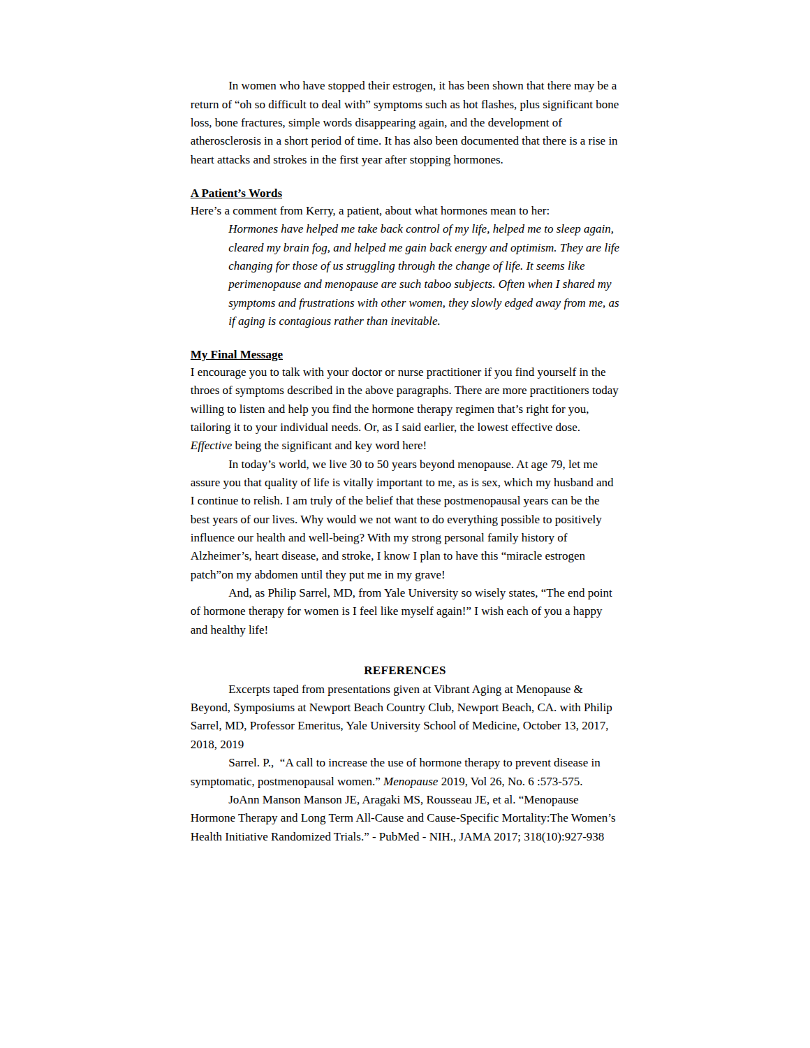In women who have stopped their estrogen, it has been shown that there may be a return of “oh so difficult to deal with” symptoms such as hot flashes, plus significant bone loss, bone fractures, simple words disappearing again, and the development of atherosclerosis in a short period of time. It has also been documented that there is a rise in heart attacks and strokes in the first year after stopping hormones.
A Patient’s Words
Here’s a comment from Kerry, a patient, about what hormones mean to her:
Hormones have helped me take back control of my life, helped me to sleep again, cleared my brain fog, and helped me gain back energy and optimism. They are life changing for those of us struggling through the change of life. It seems like perimenopause and menopause are such taboo subjects. Often when I shared my symptoms and frustrations with other women, they slowly edged away from me, as if aging is contagious rather than inevitable.
My Final Message
I encourage you to talk with your doctor or nurse practitioner if you find yourself in the throes of symptoms described in the above paragraphs. There are more practitioners today willing to listen and help you find the hormone therapy regimen that’s right for you, tailoring it to your individual needs. Or, as I said earlier, the lowest effective dose. Effective being the significant and key word here!
In today’s world, we live 30 to 50 years beyond menopause. At age 79, let me assure you that quality of life is vitally important to me, as is sex, which my husband and I continue to relish. I am truly of the belief that these postmenopausal years can be the best years of our lives. Why would we not want to do everything possible to positively influence our health and well-being? With my strong personal family history of Alzheimer’s, heart disease, and stroke, I know I plan to have this “miracle estrogen patch”on my abdomen until they put me in my grave!
And, as Philip Sarrel, MD, from Yale University so wisely states, “The end point of hormone therapy for women is I feel like myself again!” I wish each of you a happy and healthy life!
REFERENCES
Excerpts taped from presentations given at Vibrant Aging at Menopause & Beyond, Symposiums at Newport Beach Country Club, Newport Beach, CA. with Philip Sarrel, MD, Professor Emeritus, Yale University School of Medicine, October 13, 2017, 2018, 2019
Sarrel. P., “A call to increase the use of hormone therapy to prevent disease in symptomatic, postmenopausal women.” Menopause 2019, Vol 26, No. 6 :573-575.
JoAnn Manson Manson JE, Aragaki MS, Rousseau JE, et al. “Menopause Hormone Therapy and Long Term All-Cause and Cause-Specific Mortality:The Women’s Health Initiative Randomized Trials.” - PubMed - NIH., JAMA 2017; 318(10):927-938